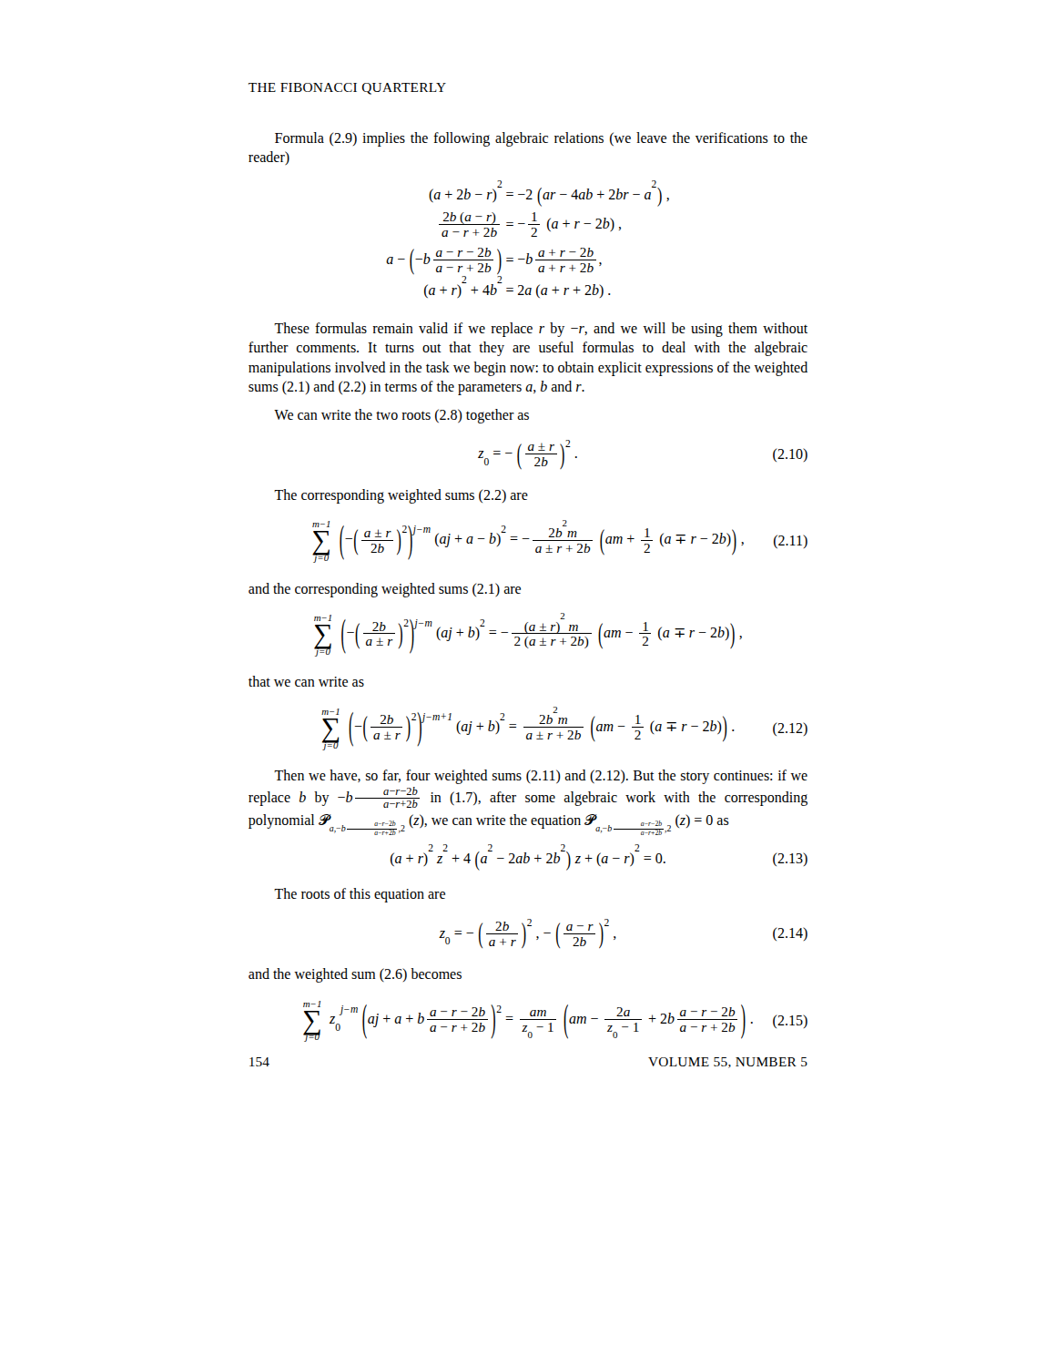THE FIBONACCI QUARTERLY
Formula (2.9) implies the following algebraic relations (we leave the verifications to the reader)
| ( a + 2 b − r ) 2 | = | −2 ( ar − 4 ab + 2 br − a 2 ) , |
| 2 b ( a − r ) a − r + 2 b | = | − 1 2 ( a + r − 2 b ) , |
| a − ( − b a − r − 2 b a − r + 2 b ) | = | − b a + r − 2 b a + r + 2 b , |
| ( a + r ) 2 + 4 b 2 | = | 2 a ( a + r + 2 b ) . |
These formulas remain valid if we replace r by −r, and we will be using them without further comments. It turns out that they are useful formulas to deal with the algebraic manipulations involved in the task we begin now: to obtain explicit expressions of the weighted sums (2.1) and (2.2) in terms of the parameters a, b and r.
We can write the two roots (2.8) together as
z0 = − (a ± r 2b)2 . (2.10)
The corresponding weighted sums (2.2) are
m−1∑j=0 (−(a ± r 2b)2)j−m (aj + a − b)2 = −2b2m a ± r + 2b (am + 12 (a ∓ r − 2b)) , (2.11)
and the corresponding weighted sums (2.1) are
m−1∑j=0 (−(2b a ± r)2)j−m (aj + b)2 = −(a ± r)2 m 2 (a ± r + 2b) (am − 12 (a ∓ r − 2b)) ,
that we can write as
m−1∑j=0 (−(2b a ± r)2)j−m+1 (aj + b)2 = 2b2m a ± r + 2b (am − 12 (a ∓ r − 2b)) . (2.12)
Then we have, so far, four weighted sums (2.11) and (2.12). But the story continues: if we replace b by −ba−r−2b a−r+2b in (1.7), after some algebraic work with the corresponding polynomial 𝓟a,−ba−r−2b a−r+2b,2 (z), we can write the equation 𝓟a,−ba−r−2b a−r+2b,2 (z) = 0 as
(a + r)2 z2 + 4 (a2 − 2ab + 2b2) z + (a − r)2 = 0. (2.13)
The roots of this equation are
z0 = − (2b a + r)2 , − (a − r 2b)2 , (2.14)
and the weighted sum (2.6) becomes
m−1∑j=0 z0j−m (aj + a + ba − r − 2b a − r + 2b)2 = am z0 − 1 (am − 2a z0 − 1 + 2ba − r − 2b a − r + 2b) . (2.15)
154 VOLUME 55, NUMBER 5